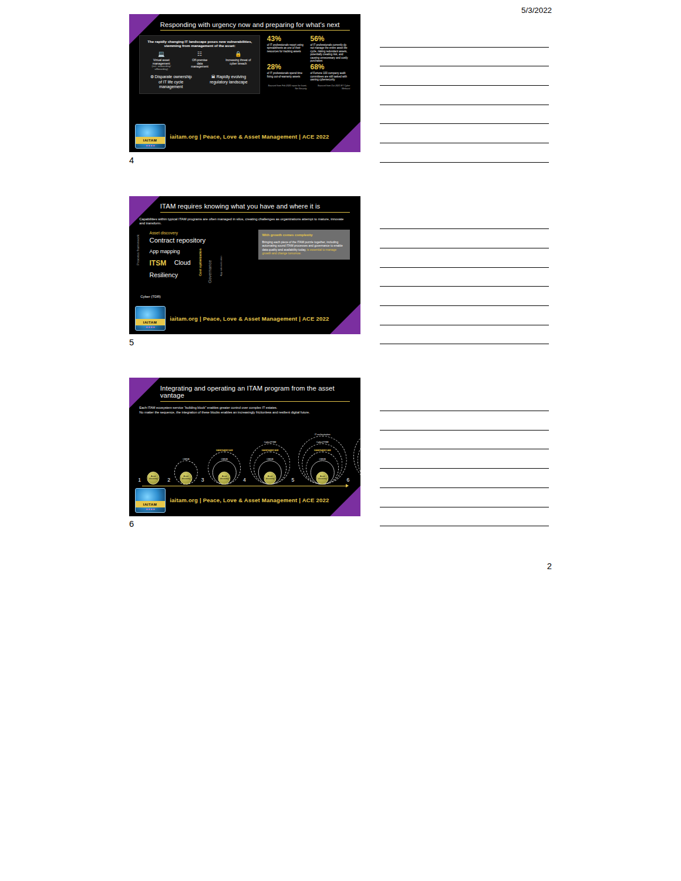5/3/2022
Responding with urgency now and preparing for what's next
The rapidly changing IT landscape poses new vulnerabilities,
stemming from management of the asset:
💻 Virtual asset
management
(incl. onboarding/
offboarding)
☷ Off-premise
data
management
🔒 Increasing threat of
cyber breach
⚙ Disparate ownership
of IT life cycle
management
🏛 Rapidly evolving
regulatory landscape
43%
of IT professionals report using spreadsheets as one of their resources for tracking assets
56%
of IT professionals currently do not manage the entire asset life cycle, risking redundant assets, potentially creating risk, and causing unnecessary and costly purchases
28%
of IT professionals spend time fixing out-of-warranty assets
68%
of Fortune 100 company audit committees are still tasked with owning cybersecurity
Sourced from Feb 2020 report for Ivanti, Net Security
Sourced from Oct 2021 EY Cyber Webcast
IAITAM
✦✦✦✦
iaitam.org | Peace, Love & Asset Management | ACE 2022
4
ITAM requires knowing what you have and where it is
Capabilities within typical ITAM programs are often managed in silos, creating challenges as organizations attempt to mature, innovate and transform.
Process framework Asset discovery Contract repository App mapping ITSM Cloud Resiliency Cost optimization Governance App rationalization Cyber (TDR)
With growth comes complexity
Bringing each piece of the ITAM puzzle together, including automating sound ITAM processes and governance to enable data quality and availability today, is essential to manage growth and change tomorrow.
IAITAM
✦✦✦✦
iaitam.org | Peace, Love & Asset Management | ACE 2022
5
Integrating and operating an ITAM program from the asset vantage
Each ITAM ecosystem service “building block” enables greater control over complex IT estates.
No matter the sequence, the integration of these blocks enables an increasingly frictionless and resilient digital future.
1
Asset
discovery
2
CMDB
Asset
discovery
3
HAM/SAM/CAM
CMDB
Asset
discovery
4
Cyber/ITSM
HAM/SAM/CAM
CMDB
Asset
discovery
5
IT orchestration
Cyber/ITSM
HAM/SAM/CAM
CMDB
Asset
discovery
6
IT system
mapping/app mapping
IT orchestration
Cyber/ITSM
HAM/SAM/CAM
CMDB
Asset
discovery
IAITAM
✦✦✦✦
iaitam.org | Peace, Love & Asset Management | ACE 2022
6
2